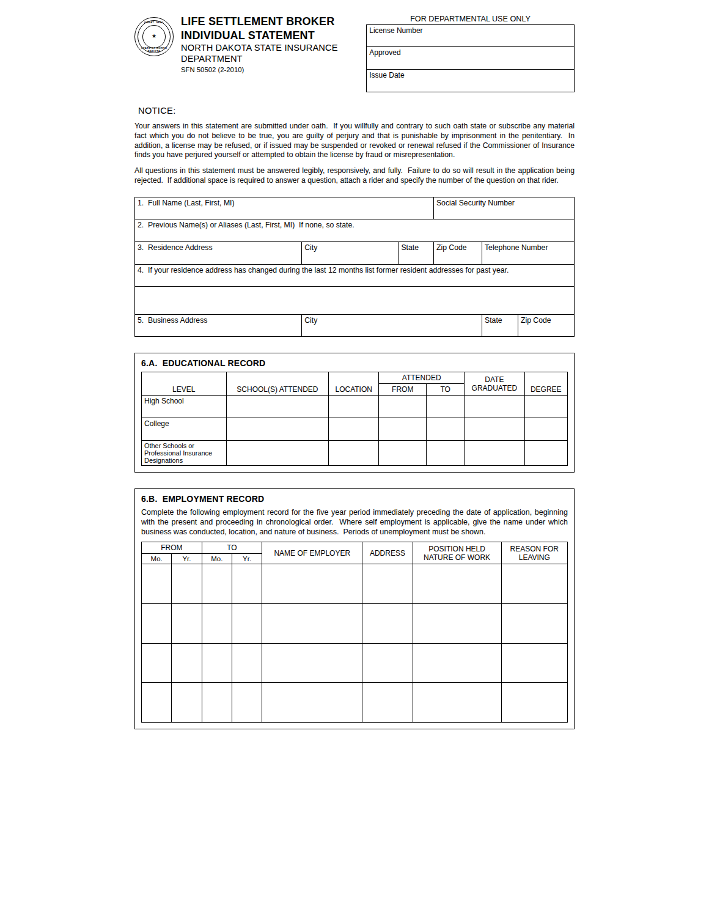GREAT SEAL
★
STATE OF NORTH DAKOTA
LIFE SETTLEMENT BROKER
INDIVIDUAL STATEMENT
NORTH DAKOTA STATE INSURANCE DEPARTMENT
SFN 50502 (2-2010)
FOR DEPARTMENTAL USE ONLY
License Number
Approved
Issue Date
NOTICE:
Your answers in this statement are submitted under oath. If you willfully and contrary to such oath state or subscribe any material fact which you do not believe to be true, you are guilty of perjury and that is punishable by imprisonment in the penitentiary. In addition, a license may be refused, or if issued may be suspended or revoked or renewal refused if the Commissioner of Insurance finds you have perjured yourself or attempted to obtain the license by fraud or misrepresentation.
All questions in this statement must be answered legibly, responsively, and fully. Failure to do so will result in the application being rejected. If additional space is required to answer a question, attach a rider and specify the number of the question on that rider.
| 1. Full Name (Last, First, MI) | Social Security Number |
| 2. Previous Name(s) or Aliases (Last, First, MI) If none, so state. |
| 3. Residence Address | City | State | Zip Code | Telephone Number |
| 4. If your residence address has changed during the last 12 months list former resident addresses for past year. |
| 5. Business Address | City | State | Zip Code |
6.A. EDUCATIONAL RECORD
| LEVEL | SCHOOL(S) ATTENDED | LOCATION | ATTENDED | DATE GRADUATED | DEGREE |
| FROM | TO |
| High School | | | | | | |
| College | | | | | | |
| Other Schools or Professional Insurance Designations | | | | | | |
6.B. EMPLOYMENT RECORD
Complete the following employment record for the five year period immediately preceding the date of application, beginning with the present and proceeding in chronological order. Where self employment is applicable, give the name under which business was conducted, location, and nature of business. Periods of unemployment must be shown.
| FROM | TO | NAME OF EMPLOYER | ADDRESS | POSITION HELD NATURE OF WORK | REASON FOR LEAVING |
| Mo. | Yr. | Mo. | Yr. |